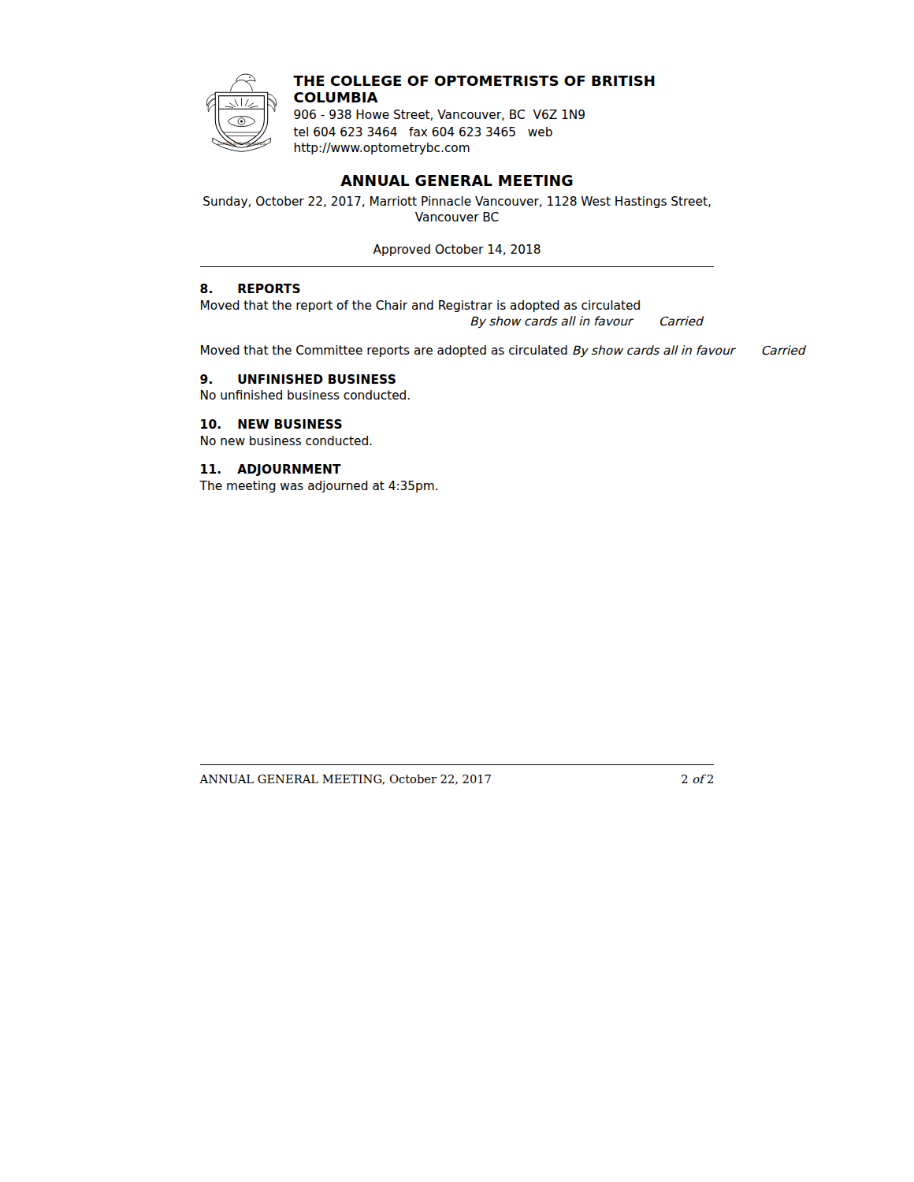LUMEN OMNIUM VIDEO
THE COLLEGE OF OPTOMETRISTS OF BRITISH COLUMBIA
906 - 938 Howe Street, Vancouver, BC V6Z 1N9
tel 604 623 3464 fax 604 623 3465 web http://www.optometrybc.com
ANNUAL GENERAL MEETING
Sunday, October 22, 2017, Marriott Pinnacle Vancouver, 1128 West Hastings Street, Vancouver BC
Approved October 14, 2018
8. REPORTS
Moved that the report of the Chair and Registrar is adopted as circulated
By show cards all in favour Carried
Moved that the Committee reports are adopted as circulated By show cards all in favour Carried
9. UNFINISHED BUSINESS
No unfinished business conducted.
10. NEW BUSINESS
No new business conducted.
11. ADJOURNMENT
The meeting was adjourned at 4:35pm.
ANNUAL GENERAL MEETING, October 22, 2017
2 of 2